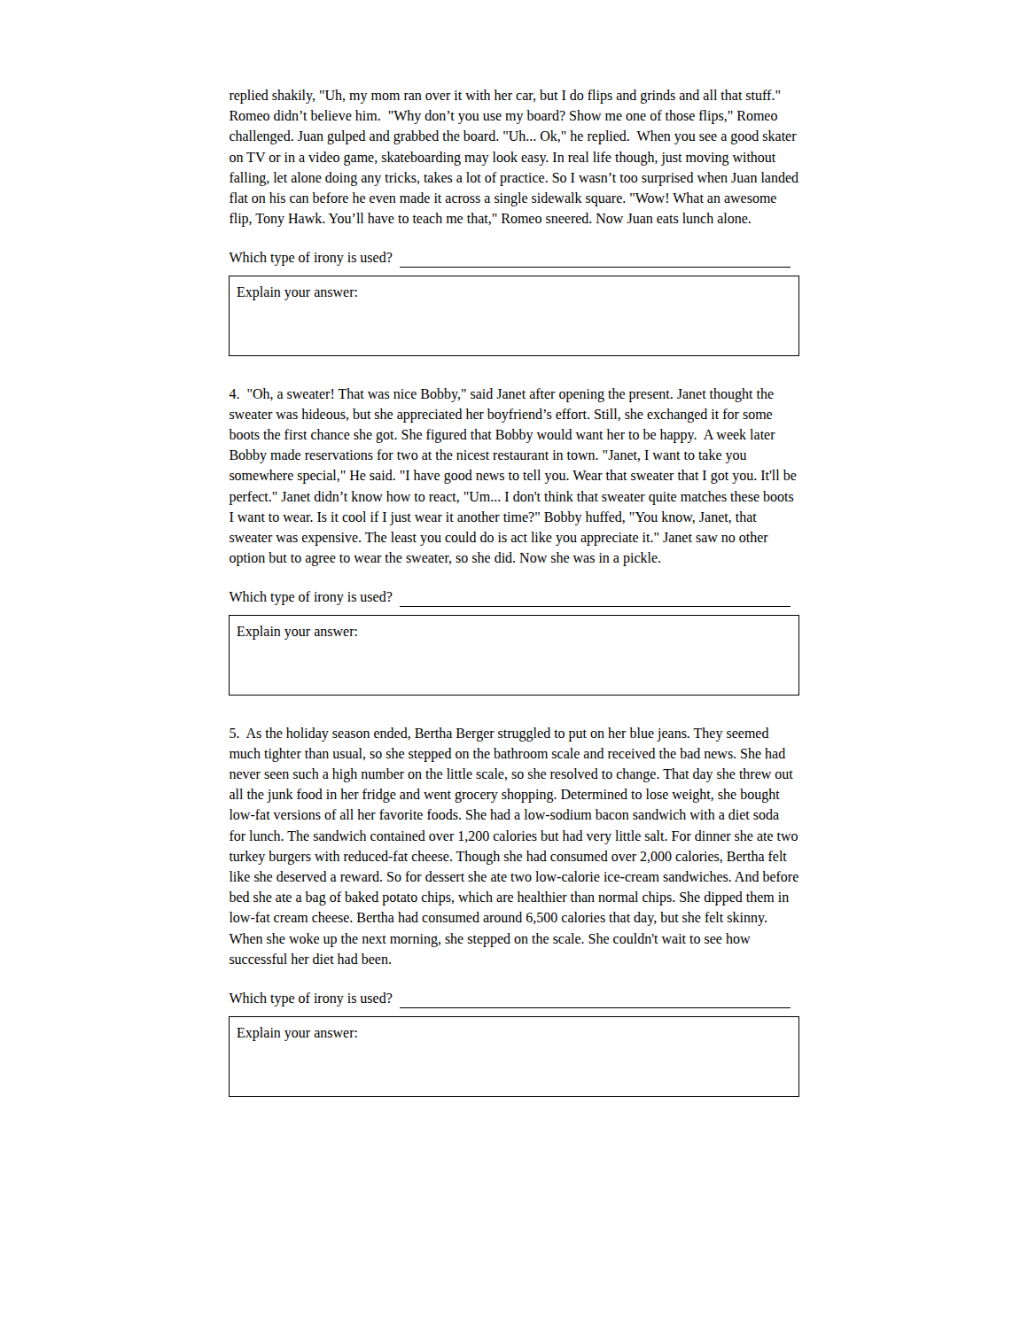replied shakily, "Uh, my mom ran over it with her car, but I do flips and grinds and all that stuff." Romeo didn’t believe him. "Why don’t you use my board? Show me one of those flips," Romeo challenged. Juan gulped and grabbed the board. "Uh... Ok," he replied. When you see a good skater on TV or in a video game, skateboarding may look easy. In real life though, just moving without falling, let alone doing any tricks, takes a lot of practice. So I wasn’t too surprised when Juan landed flat on his can before he even made it across a single sidewalk square. "Wow! What an awesome flip, Tony Hawk. You’ll have to teach me that," Romeo sneered. Now Juan eats lunch alone.
Which type of irony is used?
Explain your answer:
4. "Oh, a sweater! That was nice Bobby," said Janet after opening the present. Janet thought the sweater was hideous, but she appreciated her boyfriend’s effort. Still, she exchanged it for some boots the first chance she got. She figured that Bobby would want her to be happy. A week later Bobby made reservations for two at the nicest restaurant in town. "Janet, I want to take you somewhere special," He said. "I have good news to tell you. Wear that sweater that I got you. It'll be perfect." Janet didn’t know how to react, "Um... I don't think that sweater quite matches these boots I want to wear. Is it cool if I just wear it another time?" Bobby huffed, "You know, Janet, that sweater was expensive. The least you could do is act like you appreciate it." Janet saw no other option but to agree to wear the sweater, so she did. Now she was in a pickle.
Which type of irony is used?
Explain your answer:
5. As the holiday season ended, Bertha Berger struggled to put on her blue jeans. They seemed much tighter than usual, so she stepped on the bathroom scale and received the bad news. She had never seen such a high number on the little scale, so she resolved to change. That day she threw out all the junk food in her fridge and went grocery shopping. Determined to lose weight, she bought low-fat versions of all her favorite foods. She had a low-sodium bacon sandwich with a diet soda for lunch. The sandwich contained over 1,200 calories but had very little salt. For dinner she ate two turkey burgers with reduced-fat cheese. Though she had consumed over 2,000 calories, Bertha felt like she deserved a reward. So for dessert she ate two low-calorie ice-cream sandwiches. And before bed she ate a bag of baked potato chips, which are healthier than normal chips. She dipped them in low-fat cream cheese. Bertha had consumed around 6,500 calories that day, but she felt skinny. When she woke up the next morning, she stepped on the scale. She couldn't wait to see how successful her diet had been.
Which type of irony is used?
Explain your answer: